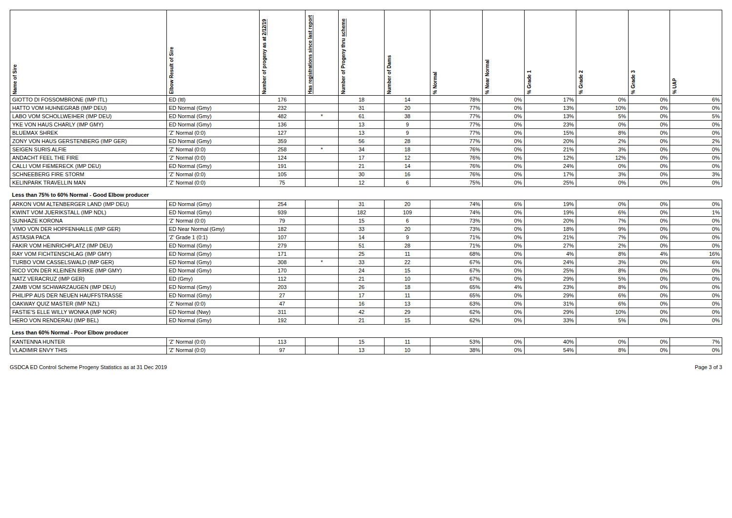| Name of Sire | Elbow Result of Sire | Number of progeny as at 2/12/19 | Has registrations since last report | Number of Progeny thru scheme | Number of Dams | % Normal | % Near Normal | % Grade 1 | % Grade 2 | % Grade 3 | % UAP |
| --- | --- | --- | --- | --- | --- | --- | --- | --- | --- | --- | --- |
| GIOTTO DI FOSSOMBRONE (IMP ITL) | ED (Itl) | 176 | | 18 | 14 | 78% | 0% | 17% | 0% | 0% | 6% |
| HATTO VOM HUHNEGRAB (IMP DEU) | ED Normal (Gmy) | 232 | | 31 | 20 | 77% | 0% | 13% | 10% | 0% | 0% |
| LABO VOM SCHOLLWEIHER (IMP DEU) | ED Normal (Gmy) | 482 | * | 61 | 38 | 77% | 0% | 13% | 5% | 0% | 5% |
| YKE VON HAUS CHARLY (IMP GMY) | ED Normal (Gmy) | 136 | | 13 | 9 | 77% | 0% | 23% | 0% | 0% | 0% |
| BLUEMAX SHREK | 'Z' Normal (0:0) | 127 | | 13 | 9 | 77% | 0% | 15% | 8% | 0% | 0% |
| ZONY VON HAUS GERSTENBERG (IMP GER) | ED Normal (Gmy) | 359 | | 56 | 28 | 77% | 0% | 20% | 2% | 0% | 2% |
| SEIGEN SURIS ALFIE | 'Z' Normal (0:0) | 258 | * | 34 | 18 | 76% | 0% | 21% | 3% | 0% | 0% |
| ANDACHT FEEL THE FIRE | 'Z' Normal (0:0) | 124 | | 17 | 12 | 76% | 0% | 12% | 12% | 0% | 0% |
| CALLI VOM FIEMERECK (IMP DEU) | ED Normal (Gmy) | 191 | | 21 | 14 | 76% | 0% | 24% | 0% | 0% | 0% |
| SCHNEEBERG FIRE STORM | 'Z' Normal (0:0) | 105 | | 30 | 16 | 76% | 0% | 17% | 3% | 0% | 3% |
| KELINPARK TRAVELLIN MAN | 'Z' Normal (0:0) | 75 | | 12 | 6 | 75% | 0% | 25% | 0% | 0% | 0% |
| Less than 75% to 60% Normal - Good Elbow producer |
| ARKON VOM ALTENBERGER LAND (IMP DEU) | ED Normal (Gmy) | 254 | | 31 | 20 | 74% | 6% | 19% | 0% | 0% | 0% |
| KWINT VOM JUERIKSTALL (IMP NDL) | ED Normal (Gmy) | 939 | | 182 | 109 | 74% | 0% | 19% | 6% | 0% | 1% |
| SUNHAZE KORONA | 'Z' Normal (0:0) | 79 | | 15 | 6 | 73% | 0% | 20% | 7% | 0% | 0% |
| VIMO VON DER HOPFENHALLE (IMP GER) | ED Near Normal (Gmy) | 182 | | 33 | 20 | 73% | 0% | 18% | 9% | 0% | 0% |
| ASTASIA PACA | 'Z' Grade 1 (0:1) | 107 | | 14 | 9 | 71% | 0% | 21% | 7% | 0% | 0% |
| FAKIR VOM HEINRICHPLATZ (IMP DEU) | ED Normal (Gmy) | 279 | | 51 | 28 | 71% | 0% | 27% | 2% | 0% | 0% |
| RAY VOM FICHTENSCHLAG (IMP GMY) | ED Normal (Gmy) | 171 | | 25 | 11 | 68% | 0% | 4% | 8% | 4% | 16% |
| TURBO VOM CASSELSWALD (IMP GER) | ED Normal (Gmy) | 308 | * | 33 | 22 | 67% | 0% | 24% | 3% | 0% | 6% |
| RICO VON DER KLEINEN BIRKE (IMP GMY) | ED Normal (Gmy) | 170 | | 24 | 15 | 67% | 0% | 25% | 8% | 0% | 0% |
| NATZ VERACRUZ (IMP GER) | ED (Gmy) | 112 | | 21 | 10 | 67% | 0% | 29% | 5% | 0% | 0% |
| ZAMB VOM SCHWARZAUGEN (IMP DEU) | ED Normal (Gmy) | 203 | | 26 | 18 | 65% | 4% | 23% | 8% | 0% | 0% |
| PHILIPP AUS DER NEUEN HAUFFSTRASSE | ED Normal (Gmy) | 27 | | 17 | 11 | 65% | 0% | 29% | 6% | 0% | 0% |
| OAKWAY QUIZ MASTER (IMP NZL) | 'Z' Normal (0:0) | 47 | | 16 | 13 | 63% | 0% | 31% | 6% | 0% | 0% |
| FASTIE'S ELLE WILLY WONKA (IMP NOR) | ED Normal (Nwy) | 311 | | 42 | 29 | 62% | 0% | 29% | 10% | 0% | 0% |
| HERO VON RENDERAU (IMP BEL) | ED Normal (Gmy) | 192 | | 21 | 15 | 62% | 0% | 33% | 5% | 0% | 0% |
| Less than 60% Normal - Poor Elbow producer |
| KANTENNA HUNTER | 'Z' Normal (0:0) | 113 | | 15 | 11 | 53% | 0% | 40% | 0% | 0% | 7% |
| VLADIMIR ENVY THIS | 'Z' Normal (0:0) | 97 | | 13 | 10 | 38% | 0% | 54% | 8% | 0% | 0% |
GSDCA ED Control Scheme Progeny Statistics as at 31 Dec 2019 Page 3 of 3